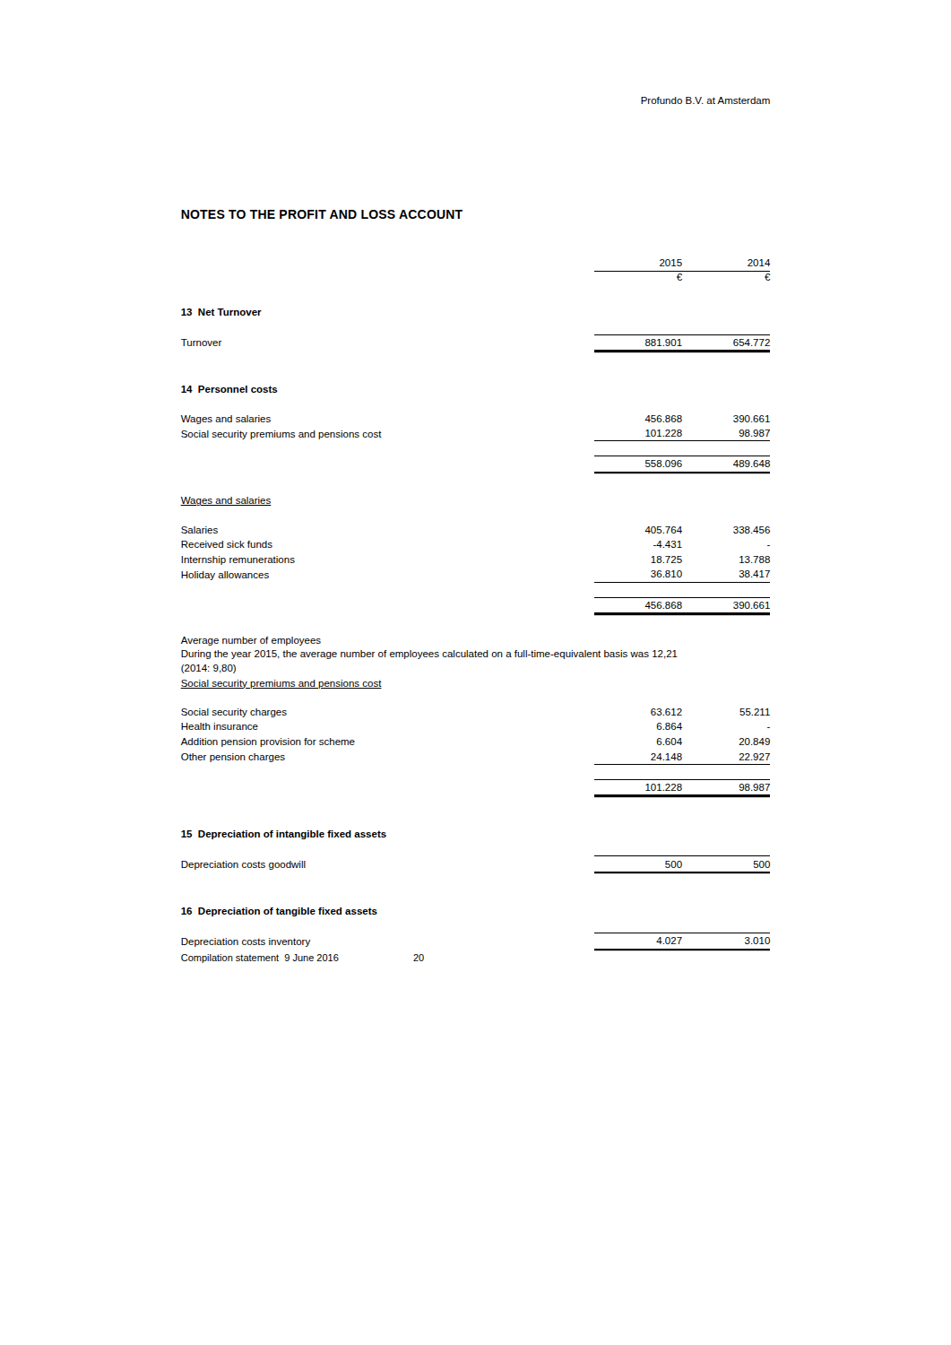Profundo B.V. at Amsterdam
NOTES TO THE PROFIT AND LOSS ACCOUNT
| | 2015 | 2014 |
| | € | € |
| 13 Net Turnover | | |
| Turnover | 881.901 | 654.772 |
| 14 Personnel costs | | |
| Wages and salaries | 456.868 | 390.661 |
| Social security premiums and pensions cost | 101.228 | 98.987 |
| | 558.096 | 489.648 |
| Wages and salaries | | |
| Salaries | 405.764 | 338.456 |
| Received sick funds | -4.431 | - |
| Internship remunerations | 18.725 | 13.788 |
| Holiday allowances | 36.810 | 38.417 |
| | 456.868 | 390.661 |
Average number of employees
During the year 2015, the average number of employees calculated on a full-time-equivalent basis was 12,21
(2014: 9,80)
| Social security premiums and pensions cost | | |
| Social security charges | 63.612 | 55.211 |
| Health insurance | 6.864 | - |
| Addition pension provision for scheme | 6.604 | 20.849 |
| Other pension charges | 24.148 | 22.927 |
| | 101.228 | 98.987 |
| 15 Depreciation of intangible fixed assets | | |
| Depreciation costs goodwill | 500 | 500 |
| 16 Depreciation of tangible fixed assets | | |
| Depreciation costs inventory | 4.027 | 3.010 |
Compilation statement 9 June 201620